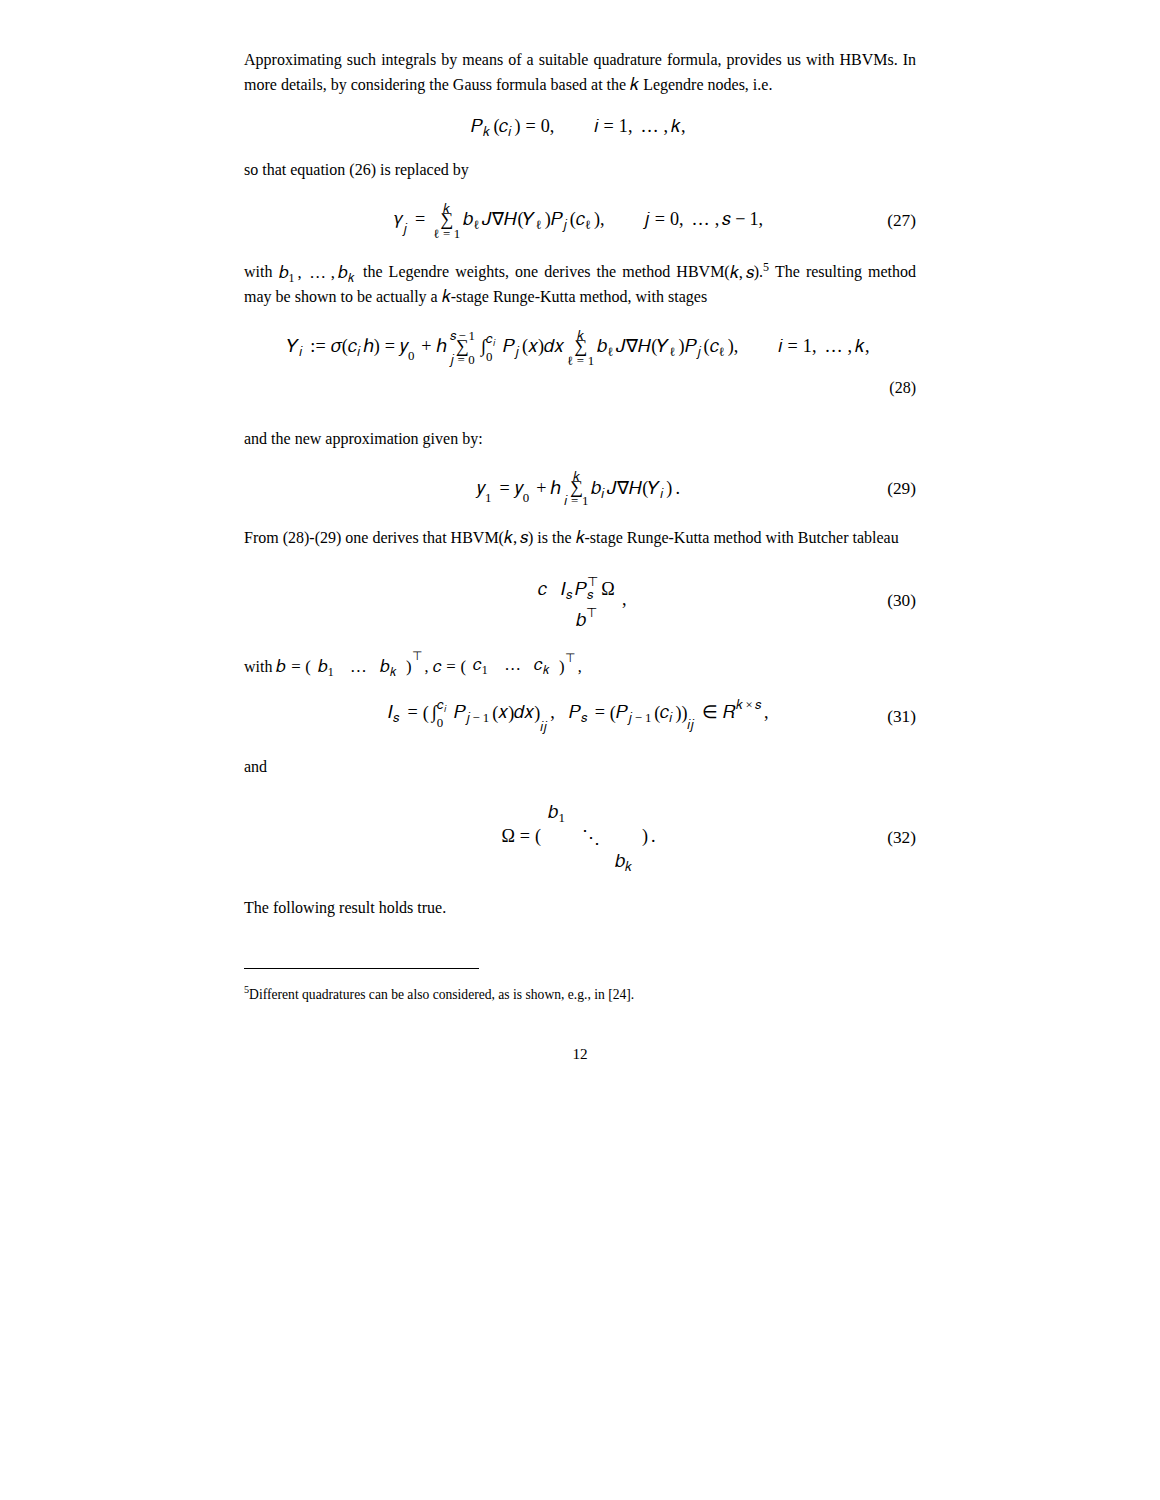Approximating such integrals by means of a suitable quadrature formula, provides us with HBVMs. In more details, by considering the Gauss formula based at the k Legendre nodes, i.e.
Pk (ci) =0 , i=1,…,k,
so that equation (26) is replaced by
γj = ∑ ℓ=1 k bℓ J∇H (Yℓ) Pj (cℓ) , j=0,…,s−1, (27)
with b1,…,bk the Legendre weights, one derives the method HBVM(k,s).5 The resulting method may be shown to be actually a k-stage Runge-Kutta method, with stages
Yi := σ(cih) = y0 + h ∑ j=0 s−1 ∫ 0 ci Pj(x)dx ∑ ℓ=1 k bℓ J∇H (Yℓ) Pj (cℓ) , i=1,…,k,
(28)
and the new approximation given by:
y1 = y0 + h ∑ i=1 k bi J∇H (Yi) . (29)
From (28)-(29) one derives that HBVM(k,s) is the k-stage Runge-Kutta method with Butcher tableau
c Is Ps⊤ Ω b⊤ , (30)
with b=(b1…bk)⊤, c=(c1…ck)⊤,
Is = ( ∫0ci Pj−1 (x)dx ) ij , Ps = ( Pj−1 (ci) ) ij ∈ Rk×s , (31)
and
Ω = ( b1 ⋱ bk ) . (32)
The following result holds true.
5Different quadratures can be also considered, as is shown, e.g., in [24].
12